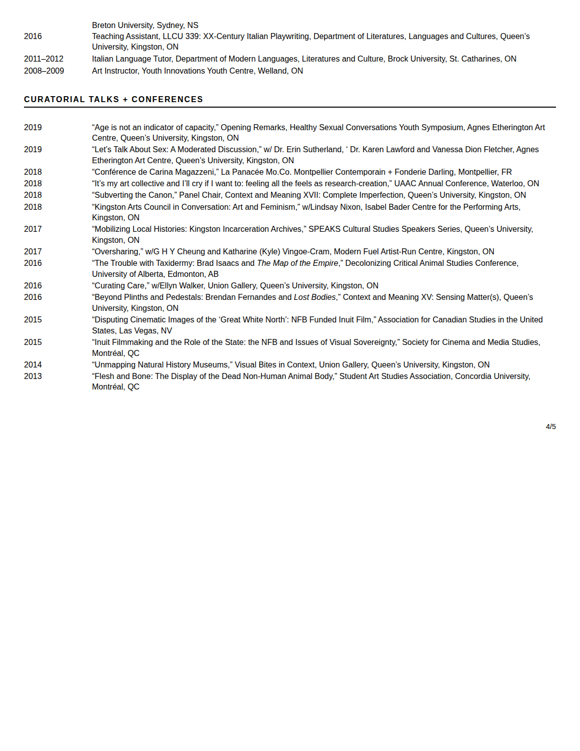Breton University, Sydney, NS
2016
Teaching Assistant, LLCU 339: XX-Century Italian Playwriting, Department of Literatures, Languages and Cultures, Queen’s University, Kingston, ON
2011–2012
Italian Language Tutor, Department of Modern Languages, Literatures and Culture, Brock University, St. Catharines, ON
2008–2009
Art Instructor, Youth Innovations Youth Centre, Welland, ON
CURATORIAL TALKS + CONFERENCES
2019
“Age is not an indicator of capacity,” Opening Remarks, Healthy Sexual Conversations Youth Symposium, Agnes Etherington Art Centre, Queen’s University, Kingston, ON
2019
“Let’s Talk About Sex: A Moderated Discussion,” w/ Dr. Erin Sutherland, ‘ Dr. Karen Lawford and Vanessa Dion Fletcher, Agnes Etherington Art Centre, Queen’s University, Kingston, ON
2018
“Conférence de Carina Magazzeni,” La Panacée Mo.Co. Montpellier Contemporain + Fonderie Darling, Montpellier, FR
2018
“It’s my art collective and I’ll cry if I want to: feeling all the feels as research-creation,” UAAC Annual Conference, Waterloo, ON
2018
“Subverting the Canon,” Panel Chair, Context and Meaning XVII: Complete Imperfection, Queen’s University, Kingston, ON
2018
“Kingston Arts Council in Conversation: Art and Feminism,” w/Lindsay Nixon, Isabel Bader Centre for the Performing Arts, Kingston, ON
2017
“Mobilizing Local Histories: Kingston Incarceration Archives,” SPEAKS Cultural Studies Speakers Series, Queen’s University, Kingston, ON
2017
“Oversharing,” w/G H Y Cheung and Katharine (Kyle) Vingoe-Cram, Modern Fuel Artist-Run Centre, Kingston, ON
2016
“The Trouble with Taxidermy: Brad Isaacs and The Map of the Empire,” Decolonizing Critical Animal Studies Conference, University of Alberta, Edmonton, AB
2016
“Curating Care,” w/Ellyn Walker, Union Gallery, Queen’s University, Kingston, ON
2016
“Beyond Plinths and Pedestals: Brendan Fernandes and Lost Bodies,” Context and Meaning XV: Sensing Matter(s), Queen’s University, Kingston, ON
2015
“Disputing Cinematic Images of the ‘Great White North’: NFB Funded Inuit Film,” Association for Canadian Studies in the United States, Las Vegas, NV
2015
“Inuit Filmmaking and the Role of the State: the NFB and Issues of Visual Sovereignty,” Society for Cinema and Media Studies, Montréal, QC
2014
“Unmapping Natural History Museums,” Visual Bites in Context, Union Gallery, Queen’s University, Kingston, ON
2013
“Flesh and Bone: The Display of the Dead Non-Human Animal Body,” Student Art Studies Association, Concordia University, Montréal, QC
4/5